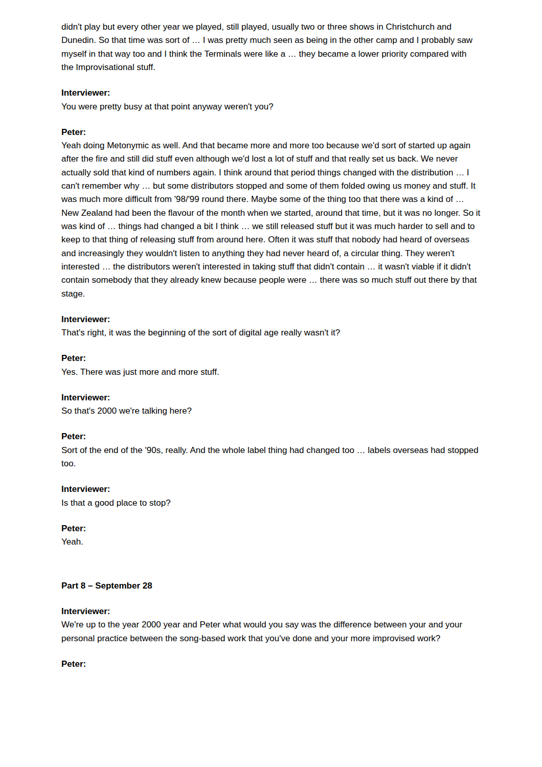didn't play but every other year we played, still played, usually two or three shows in Christchurch and Dunedin. So that time was sort of … I was pretty much seen as being in the other camp and I probably saw myself in that way too and I think the Terminals were like a … they became a lower priority compared with the Improvisational stuff.
Interviewer:
You were pretty busy at that point anyway weren't you?
Peter:
Yeah doing Metonymic as well. And that became more and more too because we'd sort of started up again after the fire and still did stuff even although we'd lost a lot of stuff and that really set us back. We never actually sold that kind of numbers again. I think around that period things changed with the distribution … I can't remember why … but some distributors stopped and some of them folded owing us money and stuff. It was much more difficult from '98/'99 round there. Maybe some of the thing too that there was a kind of … New Zealand had been the flavour of the month when we started, around that time, but it was no longer. So it was kind of … things had changed a bit I think … we still released stuff but it was much harder to sell and to keep to that thing of releasing stuff from around here. Often it was stuff that nobody had heard of overseas and increasingly they wouldn't listen to anything they had never heard of, a circular thing. They weren't interested … the distributors weren't interested in taking stuff that didn't contain … it wasn't viable if it didn't contain somebody that they already knew because people were … there was so much stuff out there by that stage.
Interviewer:
That's right, it was the beginning of the sort of digital age really wasn't it?
Peter:
Yes. There was just more and more stuff.
Interviewer:
So that's 2000 we're talking here?
Peter:
Sort of the end of the '90s, really. And the whole label thing had changed too … labels overseas had stopped too.
Interviewer:
Is that a good place to stop?
Peter:
Yeah.
Part 8 – September 28
Interviewer:
We're up to the year 2000 year and Peter what would you say was the difference between your and your personal practice between the song-based work that you've done and your more improvised work?
Peter: